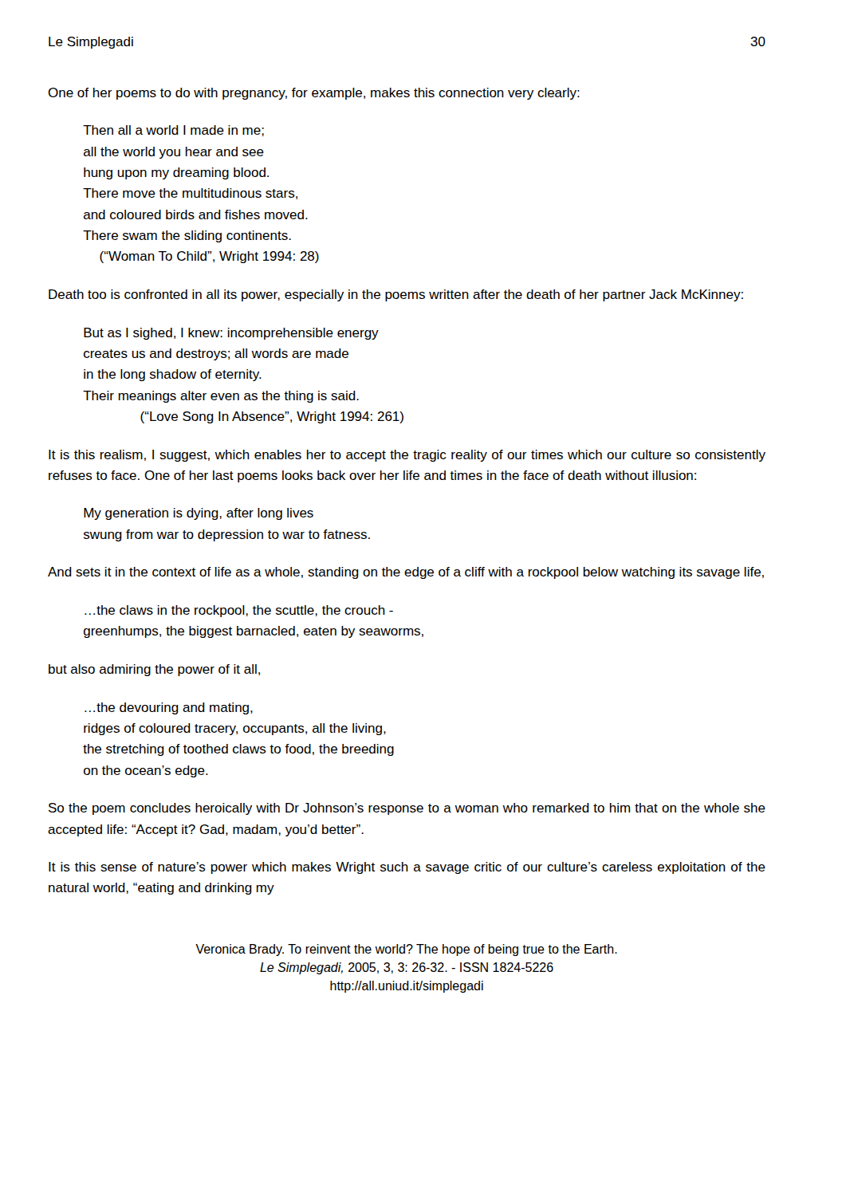Le Simplegadi
30
One of her poems to do with pregnancy, for example, makes this connection very clearly:
Then all a world I made in me;
all the world you hear and see
hung upon my dreaming blood.
There move the multitudinous stars,
and coloured birds and fishes moved.
There swam the sliding continents.
(“Woman To Child”, Wright 1994: 28)
Death too is confronted in all its power, especially in the poems written after the death of her partner Jack McKinney:
But as I sighed, I knew: incomprehensible energy
creates us and destroys; all words are made
in the long shadow of eternity.
Their meanings alter even as the thing is said.
(“Love Song In Absence”, Wright 1994: 261)
It is this realism, I suggest, which enables her to accept the tragic reality of our times which our culture so consistently refuses to face. One of her last poems looks back over her life and times in the face of death without illusion:
My generation is dying, after long lives
swung from war to depression to war to fatness.
And sets it in the context of life as a whole, standing on the edge of a cliff with a rockpool below watching its savage life,
…the claws in the rockpool, the scuttle, the crouch -
greenhumps, the biggest barnacled, eaten by seaworms,
but also admiring the power of it all,
…the devouring and mating,
ridges of coloured tracery, occupants, all the living,
the stretching of toothed claws to food, the breeding
on the ocean’s edge.
So the poem concludes heroically with Dr Johnson’s response to a woman who remarked to him that on the whole she accepted life: “Accept it? Gad, madam, you’d better”.
It is this sense of nature’s power which makes Wright such a savage critic of our culture’s careless exploitation of the natural world, “eating and drinking my
Veronica Brady. To reinvent the world? The hope of being true to the Earth.
Le Simplegadi, 2005, 3, 3: 26-32. - ISSN 1824-5226
http://all.uniud.it/simplegadi